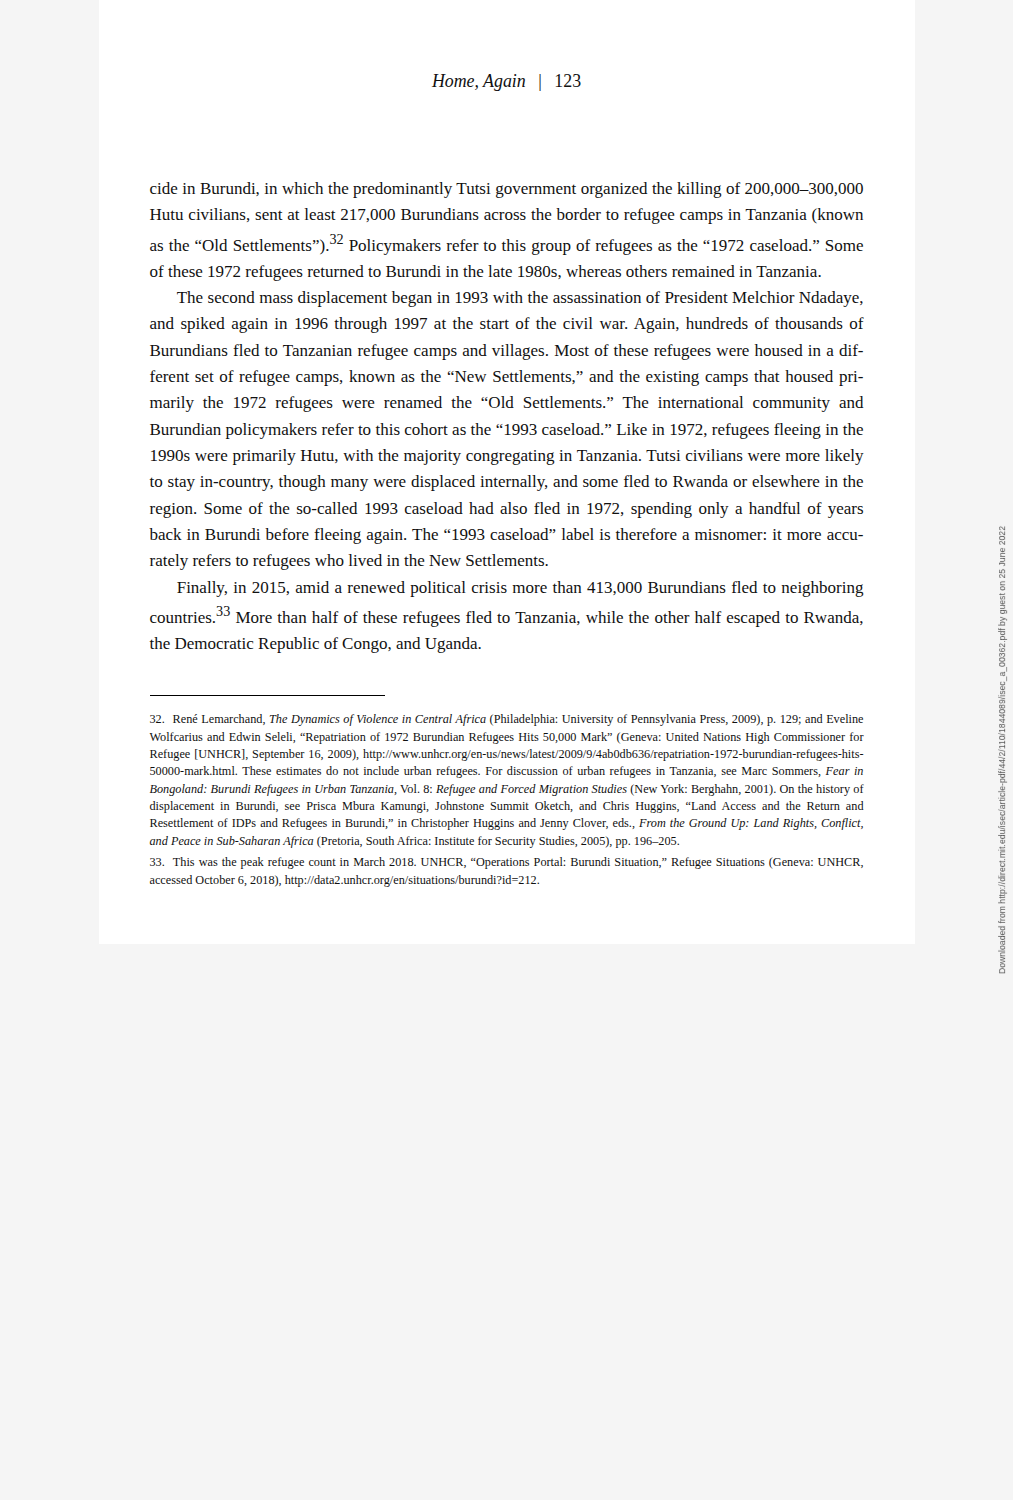Home, Again | 123
cide in Burundi, in which the predominantly Tutsi government organized the killing of 200,000–300,000 Hutu civilians, sent at least 217,000 Burundians across the border to refugee camps in Tanzania (known as the “Old Settlements”).32 Policymakers refer to this group of refugees as the “1972 caseload.” Some of these 1972 refugees returned to Burundi in the late 1980s, whereas others remained in Tanzania.
The second mass displacement began in 1993 with the assassination of President Melchior Ndadaye, and spiked again in 1996 through 1997 at the start of the civil war. Again, hundreds of thousands of Burundians fled to Tanzanian refugee camps and villages. Most of these refugees were housed in a different set of refugee camps, known as the “New Settlements,” and the existing camps that housed primarily the 1972 refugees were renamed the “Old Settlements.” The international community and Burundian policymakers refer to this cohort as the “1993 caseload.” Like in 1972, refugees fleeing in the 1990s were primarily Hutu, with the majority congregating in Tanzania. Tutsi civilians were more likely to stay in-country, though many were displaced internally, and some fled to Rwanda or elsewhere in the region. Some of the so-called 1993 caseload had also fled in 1972, spending only a handful of years back in Burundi before fleeing again. The “1993 caseload” label is therefore a misnomer: it more accurately refers to refugees who lived in the New Settlements.
Finally, in 2015, amid a renewed political crisis more than 413,000 Burundians fled to neighboring countries.33 More than half of these refugees fled to Tanzania, while the other half escaped to Rwanda, the Democratic Republic of Congo, and Uganda.
32. René Lemarchand, The Dynamics of Violence in Central Africa (Philadelphia: University of Pennsylvania Press, 2009), p. 129; and Eveline Wolfcarius and Edwin Seleli, “Repatriation of 1972 Burundian Refugees Hits 50,000 Mark” (Geneva: United Nations High Commissioner for Refugee [UNHCR], September 16, 2009), http://www.unhcr.org/en-us/news/latest/2009/9/4ab0db636/repatriation-1972-burundian-refugees-hits-50000-mark.html. These estimates do not include urban refugees. For discussion of urban refugees in Tanzania, see Marc Sommers, Fear in Bongoland: Burundi Refugees in Urban Tanzania, Vol. 8: Refugee and Forced Migration Studies (New York: Berghahn, 2001). On the history of displacement in Burundi, see Prisca Mbura Kamungi, Johnstone Summit Oketch, and Chris Huggins, “Land Access and the Return and Resettlement of IDPs and Refugees in Burundi,” in Christopher Huggins and Jenny Clover, eds., From the Ground Up: Land Rights, Conflict, and Peace in Sub-Saharan Africa (Pretoria, South Africa: Institute for Security Studies, 2005), pp. 196–205.
33. This was the peak refugee count in March 2018. UNHCR, “Operations Portal: Burundi Situation,” Refugee Situations (Geneva: UNHCR, accessed October 6, 2018), http://data2.unhcr.org/en/situations/burundi?id=212.
Downloaded from http://direct.mit.edu/isec/article-pdf/44/2/110/1844089/isec_a_00362.pdf by guest on 25 June 2022